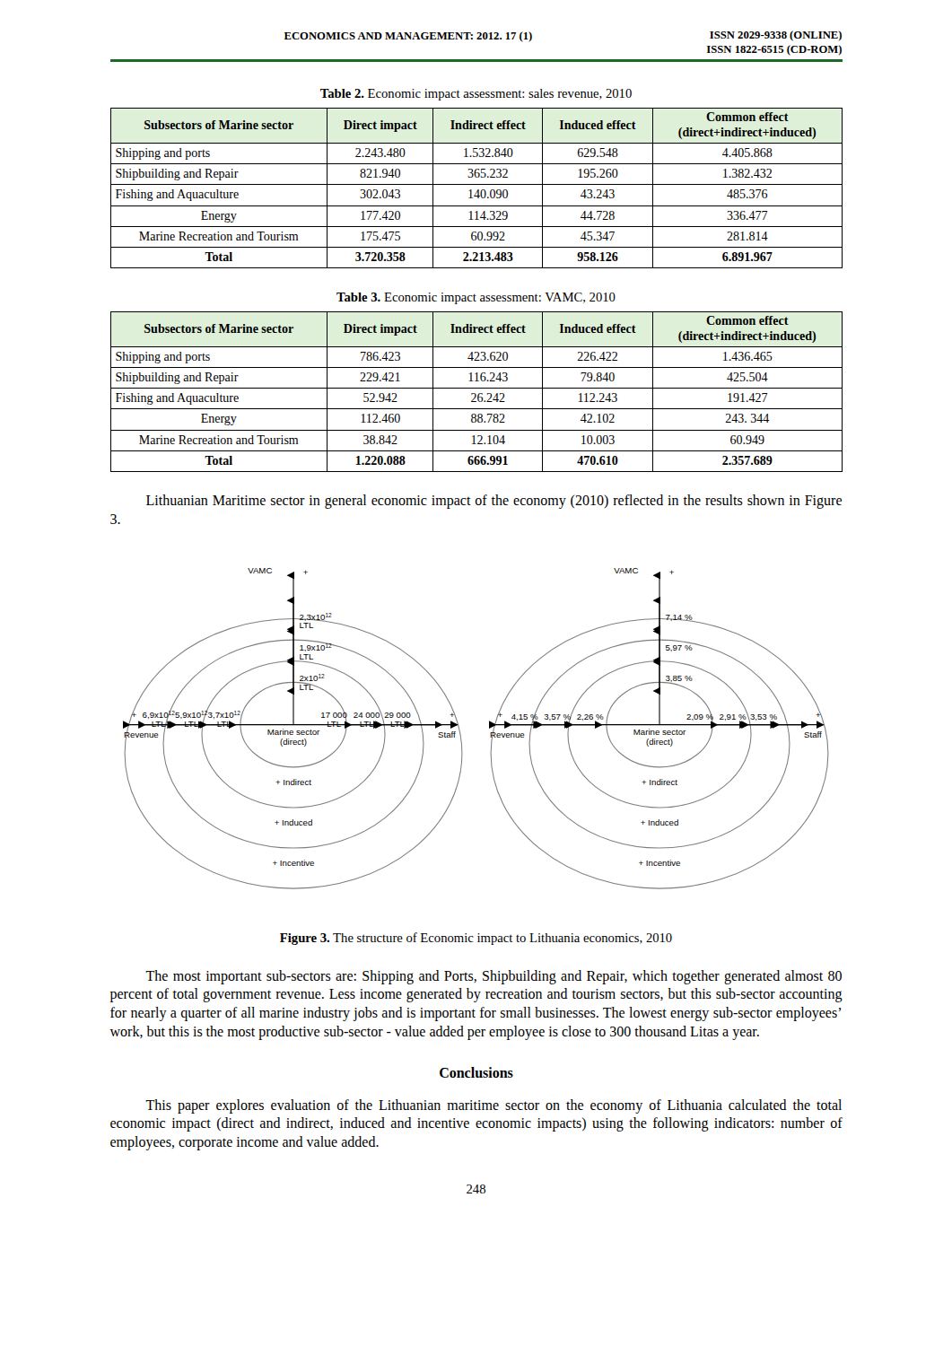ECONOMICS AND MANAGEMENT: 2012. 17 (1)
ISSN 2029-9338 (ONLINE)
ISSN 1822-6515 (CD-ROM)
Table 2. Economic impact assessment: sales revenue, 2010
| Subsectors of Marine sector | Direct impact | Indirect effect | Induced effect | Common effect (direct+indirect+induced) |
| --- | --- | --- | --- | --- |
| Shipping and ports | 2.243.480 | 1.532.840 | 629.548 | 4.405.868 |
| Shipbuilding and Repair | 821.940 | 365.232 | 195.260 | 1.382.432 |
| Fishing and Aquaculture | 302.043 | 140.090 | 43.243 | 485.376 |
| Energy | 177.420 | 114.329 | 44.728 | 336.477 |
| Marine Recreation and Tourism | 175.475 | 60.992 | 45.347 | 281.814 |
| Total | 3.720.358 | 2.213.483 | 958.126 | 6.891.967 |
Table 3. Economic impact assessment: VAMC, 2010
| Subsectors of Marine sector | Direct impact | Indirect effect | Induced effect | Common effect (direct+indirect+induced) |
| --- | --- | --- | --- | --- |
| Shipping and ports | 786.423 | 423.620 | 226.422 | 1.436.465 |
| Shipbuilding and Repair | 229.421 | 116.243 | 79.840 | 425.504 |
| Fishing and Aquaculture | 52.942 | 26.242 | 112.243 | 191.427 |
| Energy | 112.460 | 88.782 | 42.102 | 243. 344 |
| Marine Recreation and Tourism | 38.842 | 12.104 | 10.003 | 60.949 |
| Total | 1.220.088 | 666.991 | 470.610 | 2.357.689 |
Lithuanian Maritime sector in general economic impact of the economy (2010) reflected in the results shown in Figure 3.
VAMC + 2x1012 LTL 1,9x1012 LTL 2,3x1012 LTL Revenue Staff + + 3,7x1012 LTL 5,9x1012 LTL 6,9x1012 LTL 17 000 LTL 24 000 LTL 29 000 LTL Marine sector (direct) + Indirect + Induced + Incentive VAMC + 3,85 % 5,97 % 7,14 % Revenue Staff + + 2,26 % 3,57 % 4,15 % 2,09 % 2,91 % 3,53 % Marine sector (direct) + Indirect + Induced + Incentive
Figure 3. The structure of Economic impact to Lithuania economics, 2010
The most important sub-sectors are: Shipping and Ports, Shipbuilding and Repair, which together generated almost 80 percent of total government revenue. Less income generated by recreation and tourism sectors, but this sub-sector accounting for nearly a quarter of all marine industry jobs and is important for small businesses. The lowest energy sub-sector employees’ work, but this is the most productive sub-sector - value added per employee is close to 300 thousand Litas a year.
Conclusions
This paper explores evaluation of the Lithuanian maritime sector on the economy of Lithuania calculated the total economic impact (direct and indirect, induced and incentive economic impacts) using the following indicators: number of employees, corporate income and value added.
248